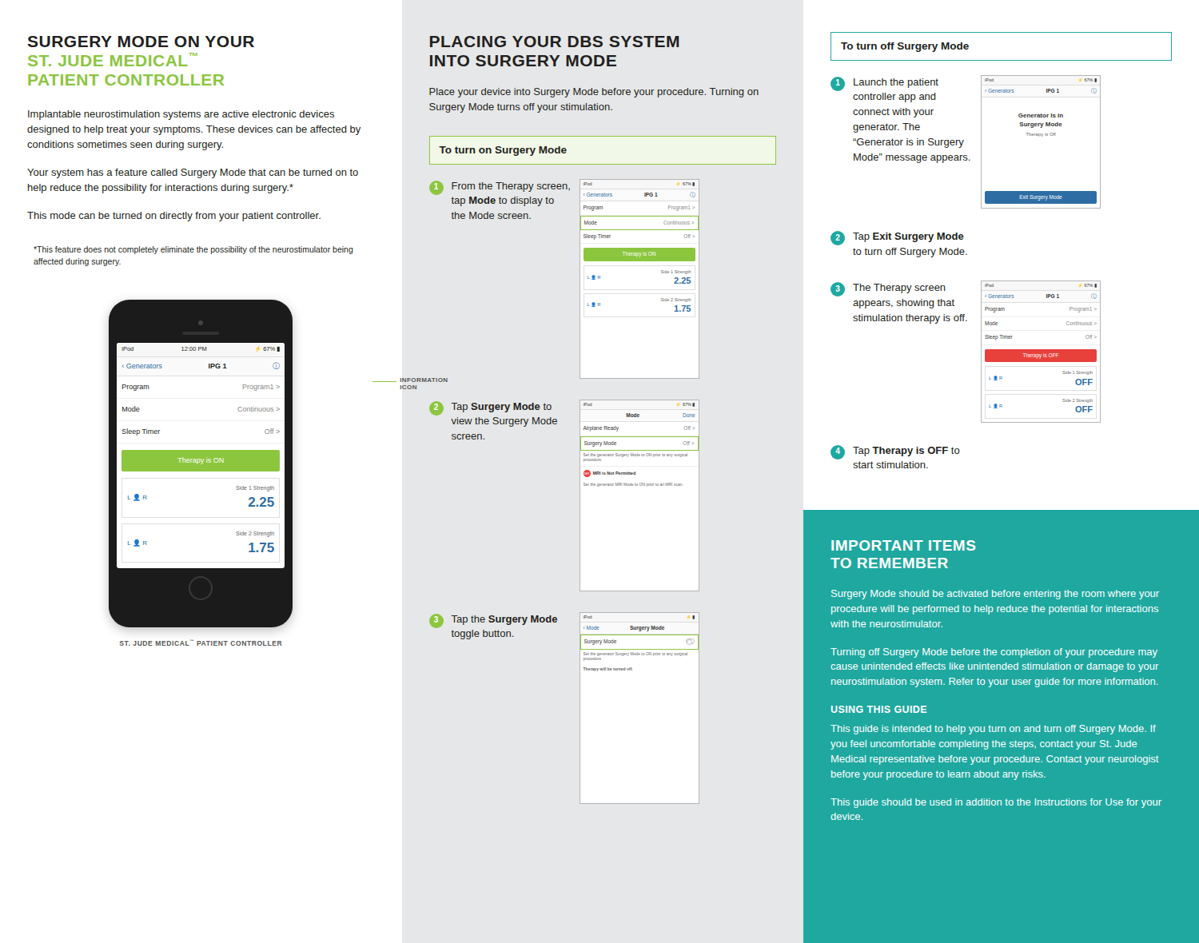Surgery Mode on Your
St. Jude Medical™
Patient Controller
Implantable neurostimulation systems are active electronic devices designed to help treat your symptoms. These devices can be affected by conditions sometimes seen during surgery.
Your system has a feature called Surgery Mode that can be turned on to help reduce the possibility for interactions during surgery.*
This mode can be turned on directly from your patient controller.
*This feature does not completely eliminate the possibility of the neurostimulator being affected during surgery.
iPod 12:00 PM⚡ 67% ▮
‹ Generators IPG 1ⓘ
Program Program1 >
Mode Continuous >
Sleep Timer Off >
Therapy is ON
L 👤 R Side 1 Strength
2.25
L 👤 R Side 2 Strength
1.75
Information
Icon
St. Jude Medical™ Patient Controller
Placing Your DBS System
into Surgery Mode
Place your device into Surgery Mode before your procedure. Turning on Surgery Mode turns off your stimulation.
To turn on Surgery Mode
1
From the Therapy screen, tap Mode to display to the Mode screen.
iPod⚡ 67% ▮
‹ Generators IPG 1ⓘ
Program Program1 >
Mode Continuous >
Sleep Timer Off >
Therapy is ON
L 👤 R Side 1 Strength
2.25
L 👤 R Side 2 Strength
1.75
2
Tap Surgery Mode to view the Surgery Mode screen.
iPod⚡ 67% ▮
Mode Done
Airplane Ready Off >
Surgery Mode Off >
Set the generator Surgery Mode to ON prior to any surgical procedure.
MR MRI is Not Permitted
Set the generator MRI Mode to ON prior to an MRI scan.
3
Tap the Surgery Mode toggle button.
iPod⚡ ▮
‹ Mode Surgery Mode
Surgery Mode
Set the generator Surgery Mode to ON prior to any surgical procedure
Therapy will be turned off.
To turn off Surgery Mode
1
Launch the patient controller app and connect with your generator. The “Generator is in Surgery Mode” message appears.
iPod⚡ 67% ▮
‹ Generators IPG 1ⓘ
Generator Is in
Surgery Mode Therapy is Off
Exit Surgery Mode
2
Tap Exit Surgery Mode to turn off Surgery Mode.
3
The Therapy screen appears, showing that stimulation therapy is off.
iPod⚡ 67% ▮
‹ Generators IPG 1ⓘ
Program Program1 >
Mode Continuous >
Sleep Timer Off >
Therapy is OFF
L 👤 R Side 1 Strength
OFF
L 👤 R Side 2 Strength
OFF
4
Tap Therapy is OFF to start stimulation.
Important Items
to Remember
Surgery Mode should be activated before entering the room where your procedure will be performed to help reduce the potential for interactions with the neurostimulator.
Turning off Surgery Mode before the completion of your procedure may cause unintended effects like unintended stimulation or damage to your neurostimulation system. Refer to your user guide for more information.
Using This Guide
This guide is intended to help you turn on and turn off Surgery Mode. If you feel uncomfortable completing the steps, contact your St. Jude Medical representative before your procedure. Contact your neurologist before your procedure to learn about any risks.
This guide should be used in addition to the Instructions for Use for your device.